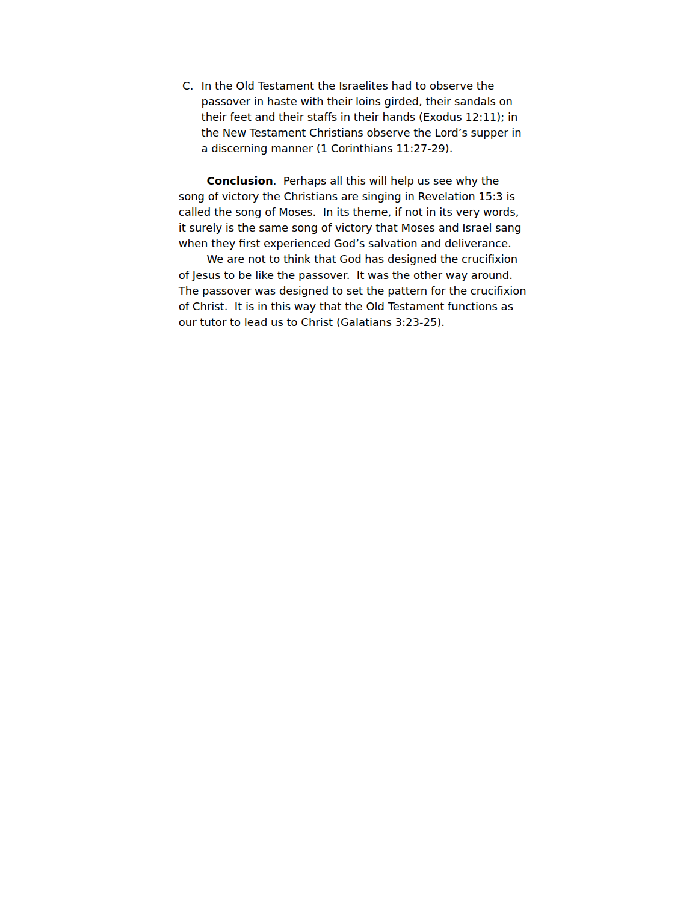C. In the Old Testament the Israelites had to observe the passover in haste with their loins girded, their sandals on their feet and their staffs in their hands (Exodus 12:11); in the New Testament Christians observe the Lord’s supper in a discerning manner (1 Corinthians 11:27-29).
Conclusion. Perhaps all this will help us see why the song of victory the Christians are singing in Revelation 15:3 is called the song of Moses. In its theme, if not in its very words, it surely is the same song of victory that Moses and Israel sang when they first experienced God’s salvation and deliverance.
We are not to think that God has designed the crucifixion of Jesus to be like the passover. It was the other way around. The passover was designed to set the pattern for the crucifixion of Christ. It is in this way that the Old Testament functions as our tutor to lead us to Christ (Galatians 3:23-25).